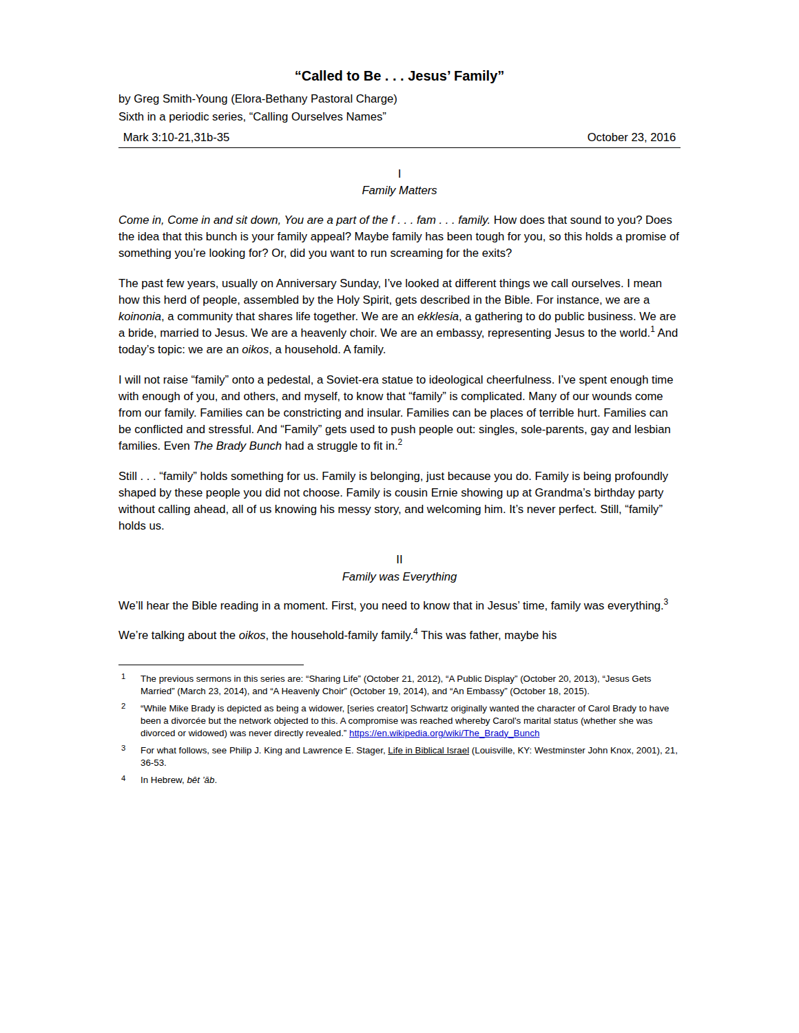“Called to Be . . . Jesus’ Family”
by Greg Smith-Young (Elora-Bethany Pastoral Charge)
Sixth in a periodic series, “Calling Ourselves Names”
Mark 3:10-21,31b-35 October 23, 2016
I
Family Matters
Come in, Come in and sit down, You are a part of the f . . . fam . . . family. How does that sound to you? Does the idea that this bunch is your family appeal? Maybe family has been tough for you, so this holds a promise of something you’re looking for? Or, did you want to run screaming for the exits?
The past few years, usually on Anniversary Sunday, I’ve looked at different things we call ourselves. I mean how this herd of people, assembled by the Holy Spirit, gets described in the Bible. For instance, we are a koinonia, a community that shares life together. We are an ekklesia, a gathering to do public business. We are a bride, married to Jesus. We are a heavenly choir. We are an embassy, representing Jesus to the world.1 And today’s topic: we are an oikos, a household. A family.
I will not raise “family” onto a pedestal, a Soviet-era statue to ideological cheerfulness. I’ve spent enough time with enough of you, and others, and myself, to know that “family” is complicated. Many of our wounds come from our family. Families can be constricting and insular. Families can be places of terrible hurt. Families can be conflicted and stressful. And “Family” gets used to push people out: singles, sole-parents, gay and lesbian families. Even The Brady Bunch had a struggle to fit in.2
Still . . . “family” holds something for us. Family is belonging, just because you do. Family is being profoundly shaped by these people you did not choose. Family is cousin Ernie showing up at Grandma’s birthday party without calling ahead, all of us knowing his messy story, and welcoming him. It’s never perfect. Still, “family” holds us.
II
Family was Everything
We’ll hear the Bible reading in a moment. First, you need to know that in Jesus’ time, family was everything.3
We’re talking about the oikos, the household-family family.4 This was father, maybe his
The previous sermons in this series are: “Sharing Life” (October 21, 2012), “A Public Display” (October 20, 2013), “Jesus Gets Married” (March 23, 2014), and “A Heavenly Choir” (October 19, 2014), and “An Embassy” (October 18, 2015).
“While Mike Brady is depicted as being a widower, [series creator] Schwartz originally wanted the character of Carol Brady to have been a divorcée but the network objected to this. A compromise was reached whereby Carol's marital status (whether she was divorced or widowed) was never directly revealed.” https://en.wikipedia.org/wiki/The_Brady_Bunch
For what follows, see Philip J. King and Lawrence E. Stager, Life in Biblical Israel (Louisville, KY: Westminster John Knox, 2001), 21, 36-53.
In Hebrew, bêt ’āb.